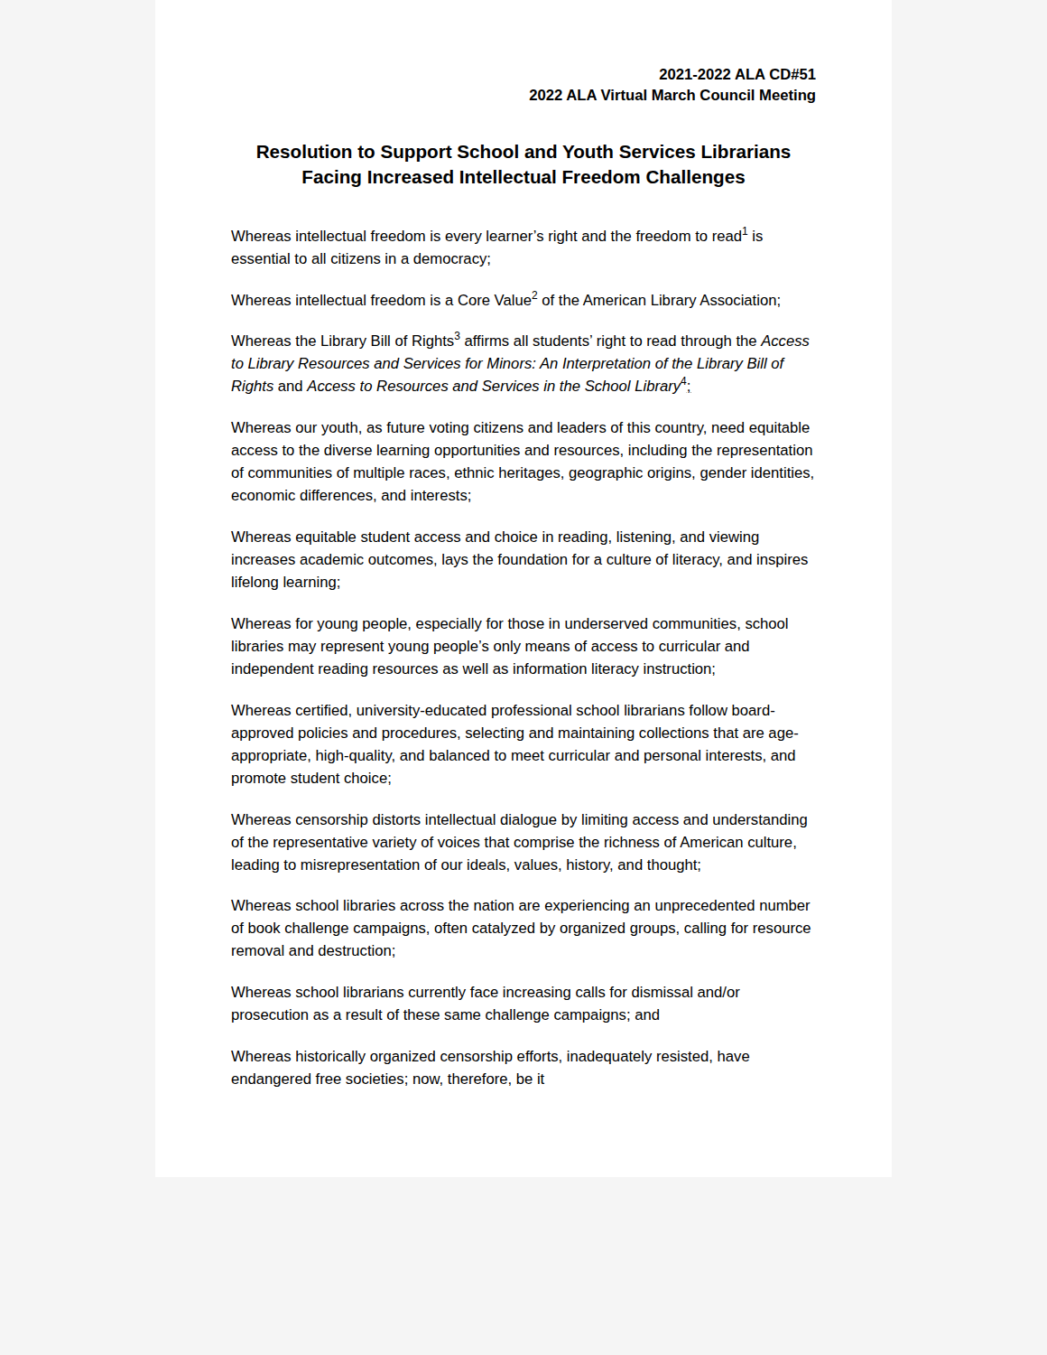2021-2022 ALA CD#51
2022 ALA Virtual March Council Meeting
Resolution to Support School and Youth Services Librarians
Facing Increased Intellectual Freedom Challenges
Whereas intellectual freedom is every learner’s right and the freedom to read1 is essential to all citizens in a democracy;
Whereas intellectual freedom is a Core Value2 of the American Library Association;
Whereas the Library Bill of Rights3 affirms all students’ right to read through the Access to Library Resources and Services for Minors: An Interpretation of the Library Bill of Rights and Access to Resources and Services in the School Library4;
Whereas our youth, as future voting citizens and leaders of this country, need equitable access to the diverse learning opportunities and resources, including the representation of communities of multiple races, ethnic heritages, geographic origins, gender identities, economic differences, and interests;
Whereas equitable student access and choice in reading, listening, and viewing increases academic outcomes, lays the foundation for a culture of literacy, and inspires lifelong learning;
Whereas for young people, especially for those in underserved communities, school libraries may represent young people’s only means of access to curricular and independent reading resources as well as information literacy instruction;
Whereas certified, university-educated professional school librarians follow board-approved policies and procedures, selecting and maintaining collections that are age-appropriate, high-quality, and balanced to meet curricular and personal interests, and promote student choice;
Whereas censorship distorts intellectual dialogue by limiting access and understanding of the representative variety of voices that comprise the richness of American culture, leading to misrepresentation of our ideals, values, history, and thought;
Whereas school libraries across the nation are experiencing an unprecedented number of book challenge campaigns, often catalyzed by organized groups, calling for resource removal and destruction;
Whereas school librarians currently face increasing calls for dismissal and/or prosecution as a result of these same challenge campaigns; and
Whereas historically organized censorship efforts, inadequately resisted, have endangered free societies; now, therefore, be it